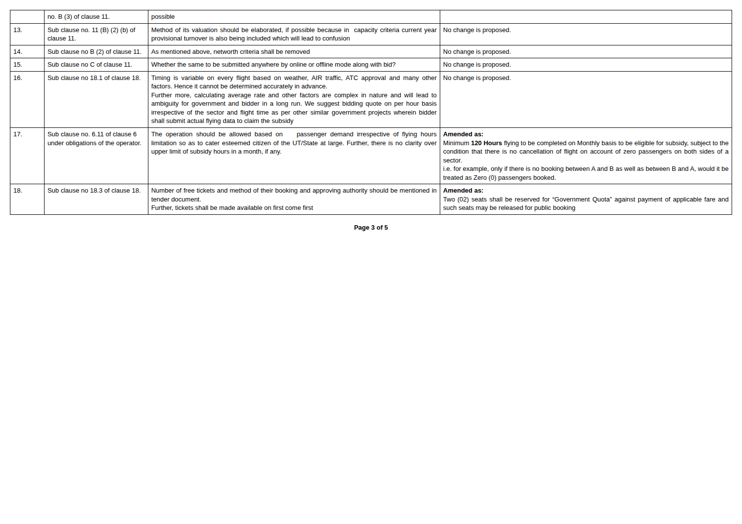| | no. B (3) of clause 11. | possible | |
| 13. | Sub clause no. 11 (B) (2) (b) of clause 11. | Method of its valuation should be elaborated, if possible because in capacity criteria current year provisional turnover is also being included which will lead to confusion | No change is proposed. |
| 14. | Sub clause no B (2) of clause 11. | As mentioned above, networth criteria shall be removed | No change is proposed. |
| 15. | Sub clause no C of clause 11. | Whether the same to be submitted anywhere by online or offline mode along with bid? | No change is proposed. |
| 16. | Sub clause no 18.1 of clause 18. | Timing is variable on every flight based on weather, AIR traffic, ATC approval and many other factors. Hence it cannot be determined accurately in advance. Further more, calculating average rate and other factors are complex in nature and will lead to ambiguity for government and bidder in a long run. We suggest bidding quote on per hour basis irrespective of the sector and flight time as per other similar government projects wherein bidder shall submit actual flying data to claim the subsidy | No change is proposed. |
| 17. | Sub clause no. 6.11 of clause 6 under obligations of the operator. | The operation should be allowed based on passenger demand irrespective of flying hours limitation so as to cater esteemed citizen of the UT/State at large. Further, there is no clarity over upper limit of subsidy hours in a month, if any. | Amended as: Minimum 120 Hours flying to be completed on Monthly basis to be eligible for subsidy, subject to the condition that there is no cancellation of flight on account of zero passengers on both sides of a sector. i.e. for example, only if there is no booking between A and B as well as between B and A, would it be treated as Zero (0) passengers booked. |
| 18. | Sub clause no 18.3 of clause 18. | Number of free tickets and method of their booking and approving authority should be mentioned in tender document. Further, tickets shall be made available on first come first | Amended as: Two (02) seats shall be reserved for “Government Quota” against payment of applicable fare and such seats may be released for public booking |
Page 3 of 5